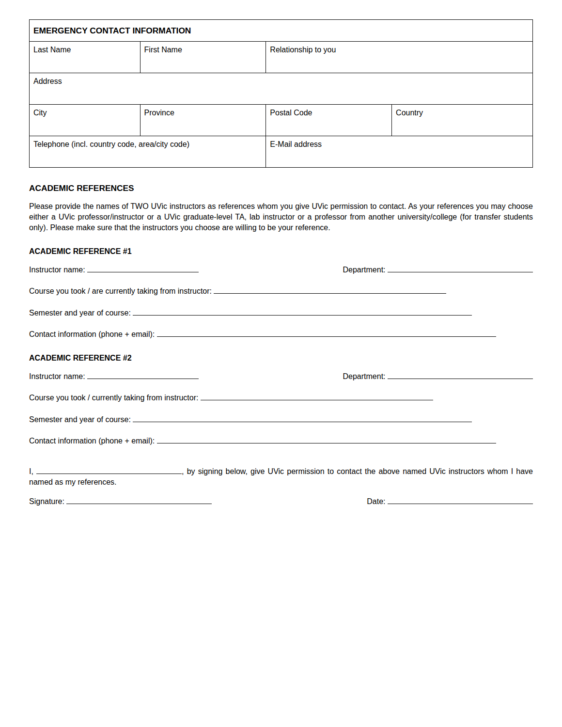| EMERGENCY CONTACT INFORMATION |
| --- |
| Last Name | First Name | Relationship to you |
| Address |
| City | Province | Postal Code | Country |
| Telephone (incl. country code, area/city code) | E-Mail address |
ACADEMIC REFERENCES
Please provide the names of TWO UVic instructors as references whom you give UVic permission to contact. As your references you may choose either a UVic professor/instructor or a UVic graduate-level TA, lab instructor or a professor from another university/college (for transfer students only). Please make sure that the instructors you choose are willing to be your reference.
ACADEMIC REFERENCE #1
Instructor name:
Department:
Course you took / are currently taking from instructor:
Semester and year of course:
Contact information (phone + email):
ACADEMIC REFERENCE #2
Instructor name:
Department:
Course you took / currently taking from instructor:
Semester and year of course:
Contact information (phone + email):
I, , by signing below, give UVic permission to contact the above named UVic instructors whom I have named as my references.
Signature:
Date: